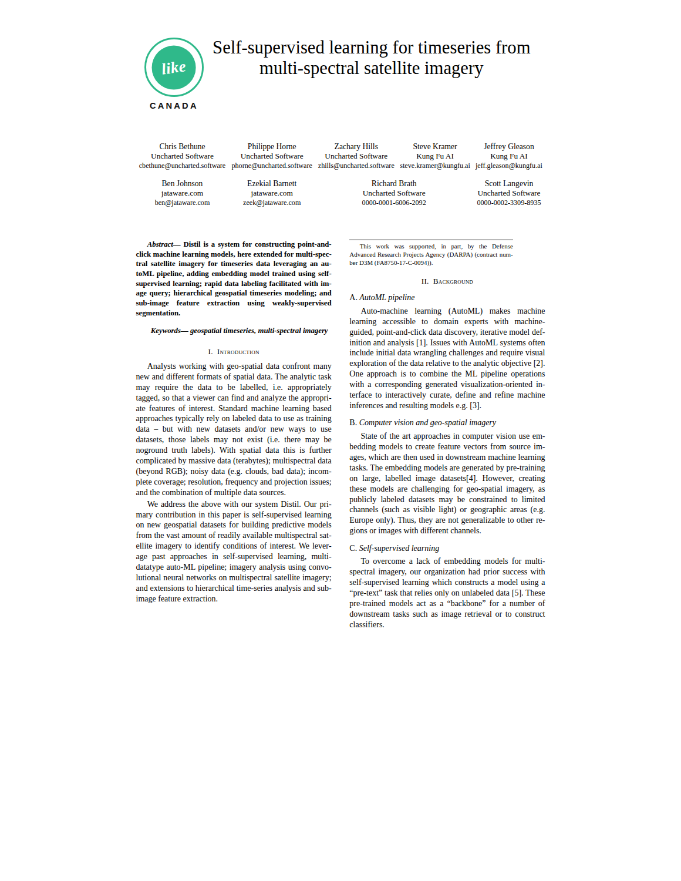like
CANADA
Self-supervised learning for timeseries from
multi-spectral satellite imagery
| Chris Bethune Uncharted Software cbethune@uncharted.software | Philippe Horne Uncharted Software phorne@uncharted.software | Zachary Hills Uncharted Software zhills@uncharted.software | Steve Kramer Kung Fu AI steve.kramer@kungfu.ai | Jeffrey Gleason Kung Fu AI jeff.gleason@kungfu.ai |
| Ben Johnson jataware.com ben@jataware.com | Ezekial Barnett jataware.com zeek@jataware.com | Richard Brath Uncharted Software 0000-0001-6006-2092 | Scott Langevin Uncharted Software 0000-0002-3309-8935 |
Abstract— Distil is a system for constructing point-and-click machine learning models, here extended for multi-spectral satellite imagery for timeseries data leveraging an autoML pipeline, adding embedding model trained using self-supervised learning; rapid data labeling facilitated with image query; hierarchical geospatial timeseries modeling; and sub-image feature extraction using weakly-supervised segmentation.
Keywords— geospatial timeseries, multi-spectral imagery
I. Introduction
Analysts working with geo-spatial data confront many new and different formats of spatial data. The analytic task may require the data to be labelled, i.e. appropriately tagged, so that a viewer can find and analyze the appropriate features of interest. Standard machine learning based approaches typically rely on labeled data to use as training data – but with new datasets and/or new ways to use datasets, those labels may not exist (i.e. there may be noground truth labels). With spatial data this is further complicated by massive data (terabytes); multispectral data (beyond RGB); noisy data (e.g. clouds, bad data); incomplete coverage; resolution, frequency and projection issues; and the combination of multiple data sources.
We address the above with our system Distil. Our primary contribution in this paper is self-supervised learning on new geospatial datasets for building predictive models from the vast amount of readily available multispectral satellite imagery to identify conditions of interest. We leverage past approaches in self-supervised learning, multi-datatype auto-ML pipeline; imagery analysis using convolutional neural networks on multispectral satellite imagery; and extensions to hierarchical time-series analysis and sub-image feature extraction.
This work was supported, in part, by the Defense Advanced Research Projects Agency (DARPA) (contract number D3M (FA8750-17-C-0094)).
II. Background
A. AutoML pipeline
Auto-machine learning (AutoML) makes machine learning accessible to domain experts with machine-guided, point-and-click data discovery, iterative model definition and analysis [1]. Issues with AutoML systems often include initial data wrangling challenges and require visual exploration of the data relative to the analytic objective [2]. One approach is to combine the ML pipeline operations with a corresponding generated visualization-oriented interface to interactively curate, define and refine machine inferences and resulting models e.g. [3].
B. Computer vision and geo-spatial imagery
State of the art approaches in computer vision use embedding models to create feature vectors from source images, which are then used in downstream machine learning tasks. The embedding models are generated by pre-training on large, labelled image datasets[4]. However, creating these models are challenging for geo-spatial imagery, as publicly labeled datasets may be constrained to limited channels (such as visible light) or geographic areas (e.g. Europe only). Thus, they are not generalizable to other regions or images with different channels.
C. Self-supervised learning
To overcome a lack of embedding models for multi-spectral imagery, our organization had prior success with self-supervised learning which constructs a model using a “pre-text” task that relies only on unlabeled data [5]. These pre-trained models act as a “backbone” for a number of downstream tasks such as image retrieval or to construct classifiers.